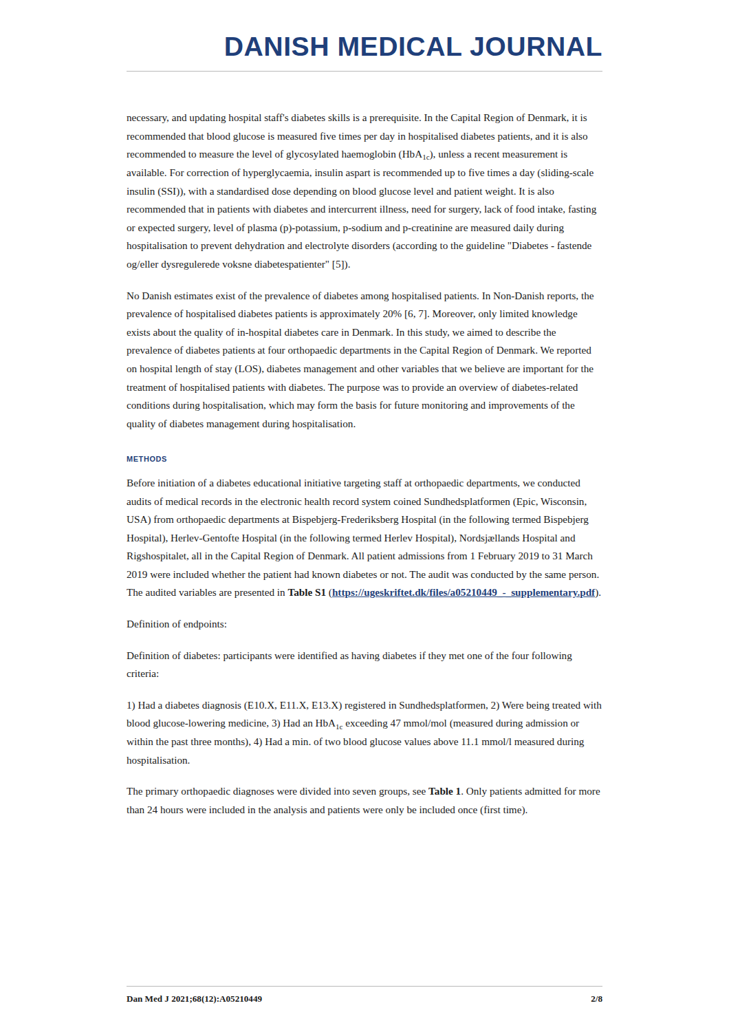DANISH MEDICAL JOURNAL
necessary, and updating hospital staff's diabetes skills is a prerequisite. In the Capital Region of Denmark, it is recommended that blood glucose is measured five times per day in hospitalised diabetes patients, and it is also recommended to measure the level of glycosylated haemoglobin (HbA1c), unless a recent measurement is available. For correction of hyperglycaemia, insulin aspart is recommended up to five times a day (sliding-scale insulin (SSI)), with a standardised dose depending on blood glucose level and patient weight. It is also recommended that in patients with diabetes and intercurrent illness, need for surgery, lack of food intake, fasting or expected surgery, level of plasma (p)-potassium, p-sodium and p-creatinine are measured daily during hospitalisation to prevent dehydration and electrolyte disorders (according to the guideline "Diabetes - fastende og/eller dysregulerede voksne diabetespatienter" [5]).
No Danish estimates exist of the prevalence of diabetes among hospitalised patients. In Non-Danish reports, the prevalence of hospitalised diabetes patients is approximately 20% [6, 7]. Moreover, only limited knowledge exists about the quality of in-hospital diabetes care in Denmark. In this study, we aimed to describe the prevalence of diabetes patients at four orthopaedic departments in the Capital Region of Denmark. We reported on hospital length of stay (LOS), diabetes management and other variables that we believe are important for the treatment of hospitalised patients with diabetes. The purpose was to provide an overview of diabetes-related conditions during hospitalisation, which may form the basis for future monitoring and improvements of the quality of diabetes management during hospitalisation.
METHODS
Before initiation of a diabetes educational initiative targeting staff at orthopaedic departments, we conducted audits of medical records in the electronic health record system coined Sundhedsplatformen (Epic, Wisconsin, USA) from orthopaedic departments at Bispebjerg-Frederiksberg Hospital (in the following termed Bispebjerg Hospital), Herlev-Gentofte Hospital (in the following termed Herlev Hospital), Nordsjællands Hospital and Rigshospitalet, all in the Capital Region of Denmark. All patient admissions from 1 February 2019 to 31 March 2019 were included whether the patient had known diabetes or not. The audit was conducted by the same person. The audited variables are presented in Table S1 (https://ugeskriftet.dk/files/a05210449_-_supplementary.pdf).
Definition of endpoints:
Definition of diabetes: participants were identified as having diabetes if they met one of the four following criteria:
1) Had a diabetes diagnosis (E10.X, E11.X, E13.X) registered in Sundhedsplatformen, 2) Were being treated with blood glucose-lowering medicine, 3) Had an HbA1c exceeding 47 mmol/mol (measured during admission or within the past three months), 4) Had a min. of two blood glucose values above 11.1 mmol/l measured during hospitalisation.
The primary orthopaedic diagnoses were divided into seven groups, see Table 1. Only patients admitted for more than 24 hours were included in the analysis and patients were only be included once (first time).
Dan Med J 2021;68(12):A05210449
2/8